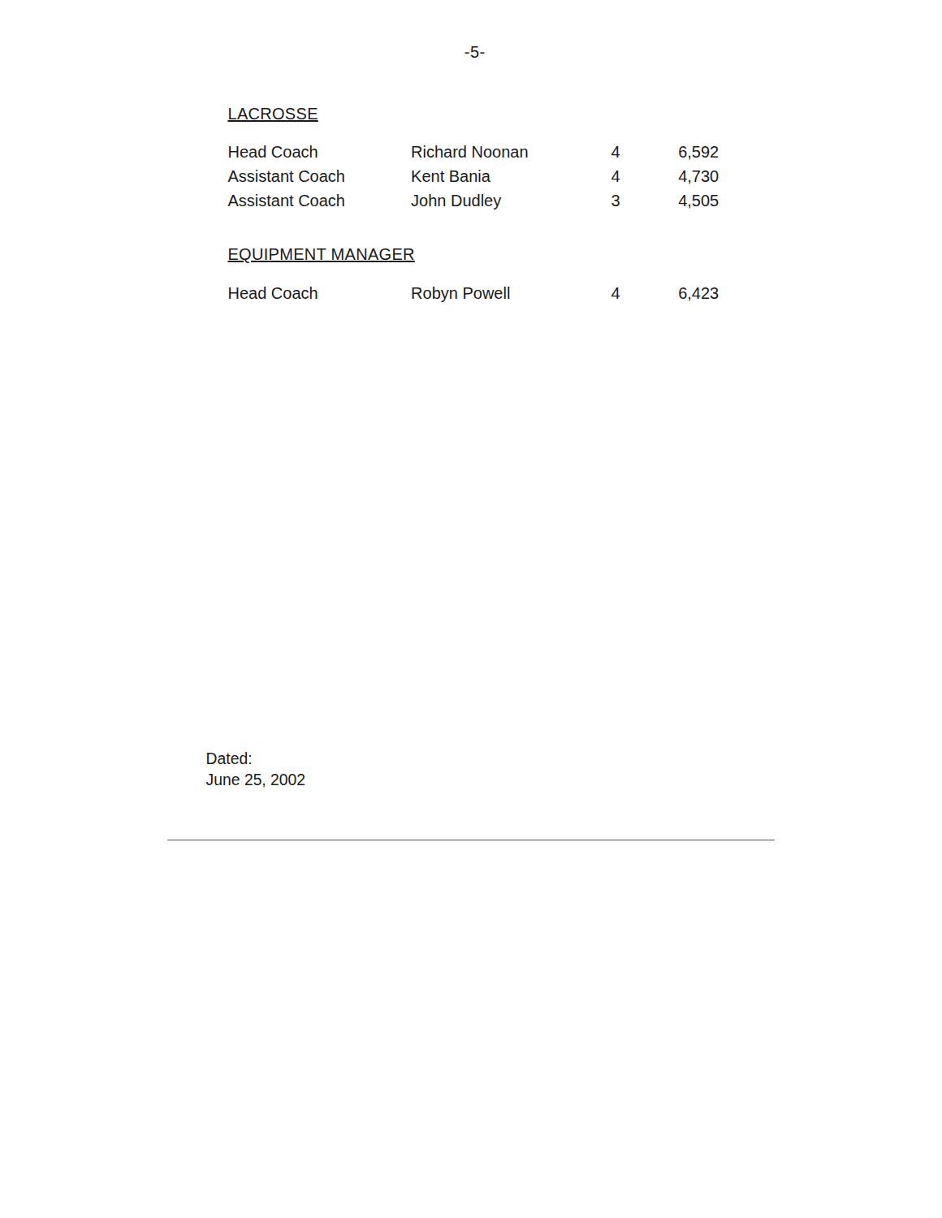-5-
LACROSSE
| Head Coach | Richard Noonan | 4 | 6,592 |
| Assistant Coach | Kent Bania | 4 | 4,730 |
| Assistant Coach | John Dudley | 3 | 4,505 |
EQUIPMENT MANAGER
| Head Coach | Robyn Powell | 4 | 6,423 |
Dated:
June 25, 2002